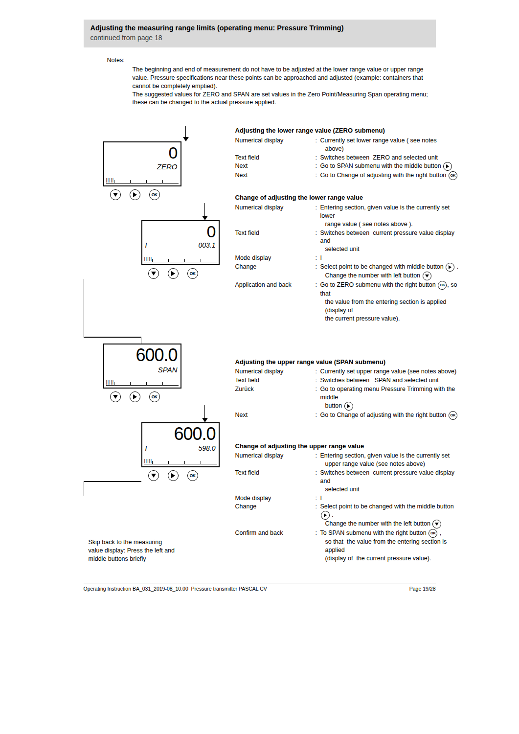Adjusting the measuring range limits (operating menu: Pressure Trimming)
continued from page 18
Notes:
The beginning and end of measurement do not have to be adjusted at the lower range value or upper range value. Pressure specifications near these points can be approached and adjusted (example: containers that cannot be completely emptied).
The suggested values for ZERO and SPAN are set values in the Zero Point/Measuring Span operating menu; these can be changed to the actual pressure applied.
0
ZERO
|||||
OK
0
I 003.1
|||||
OK
600.0
SPAN
|||||
OK
600.0
I 598.0
|||||
OK
Adjusting the lower range value (ZERO submenu)
| Numerical display | : | Currently set lower range value ( see notes above) |
| Text field | : | Switches between ZERO and selected unit |
| Next | : | Go to SPAN submenu with the middle button |
| Next | : | Go to Change of adjusting with the right button OK |
Change of adjusting the lower range value
| Numerical display | : | Entering section, given value is the currently set lower range value ( see notes above ). |
| Text field | : | Switches between current pressure value display and selected unit |
| Mode display | : | I |
| Change | : | Select point to be changed with middle button . Change the number with left button |
| Application and back | : | Go to ZERO submenu with the right button OK , so that the value from the entering section is applied (display of the current pressure value). |
Adjusting the upper range value (SPAN submenu)
| Numerical display | : | Currently set upper range value (see notes above) |
| Text field | : | Switches between SPAN and selected unit |
| Zurück | : | Go to operating menu Pressure Trimming with the middle button |
| Next | : | Go to Change of adjusting with the right button OK |
Change of adjusting the upper range value
| Numerical display | : | Entering section, given value is the currently set upper range value (see notes above) |
| Text field | : | Switches between current pressure value display and selected unit |
| Mode display | : | I |
| Change | : | Select point to be changed with the middle button . Change the number with the left button |
| Confirm and back | : | To SPAN submenu with the right button OK , so that the value from the entering section is applied (display of the current pressure value). |
Skip back to the measuring
value display: Press the left and
middle buttons briefly
Operating Instruction BA_031_2019-08_10.00 Pressure transmitter PASCAL CV Page 19/28